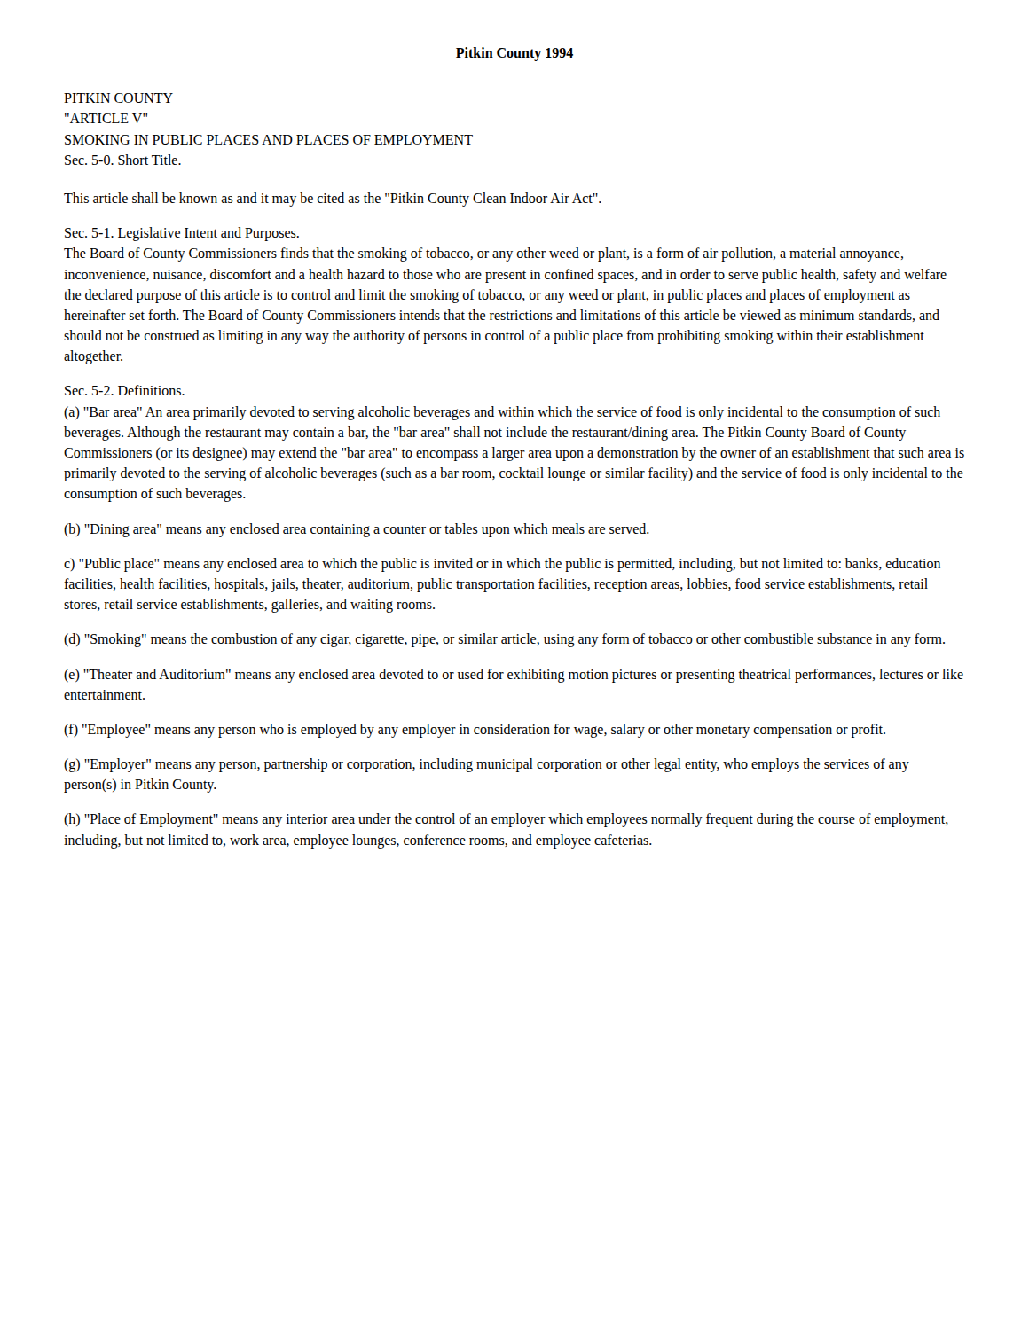Pitkin County 1994
PITKIN COUNTY
"ARTICLE V"
SMOKING IN PUBLIC PLACES AND PLACES OF EMPLOYMENT
Sec. 5-0. Short Title.
This article shall be known as and it may be cited as the "Pitkin County Clean Indoor Air Act".
Sec. 5-1. Legislative Intent and Purposes.
The Board of County Commissioners finds that the smoking of tobacco, or any other weed or plant, is a form of air pollution, a material annoyance, inconvenience, nuisance, discomfort and a health hazard to those who are present in confined spaces, and in order to serve public health, safety and welfare the declared purpose of this article is to control and limit the smoking of tobacco, or any weed or plant, in public places and places of employment as hereinafter set forth. The Board of County Commissioners intends that the restrictions and limitations of this article be viewed as minimum standards, and should not be construed as limiting in any way the authority of persons in control of a public place from prohibiting smoking within their establishment altogether.
Sec. 5-2. Definitions.
(a) "Bar area" An area primarily devoted to serving alcoholic beverages and within which the service of food is only incidental to the consumption of such beverages. Although the restaurant may contain a bar, the "bar area" shall not include the restaurant/dining area. The Pitkin County Board of County Commissioners (or its designee) may extend the "bar area" to encompass a larger area upon a demonstration by the owner of an establishment that such area is primarily devoted to the serving of alcoholic beverages (such as a bar room, cocktail lounge or similar facility) and the service of food is only incidental to the consumption of such beverages.
(b) "Dining area" means any enclosed area containing a counter or tables upon which meals are served.
c) "Public place" means any enclosed area to which the public is invited or in which the public is permitted, including, but not limited to: banks, education facilities, health facilities, hospitals, jails, theater, auditorium, public transportation facilities, reception areas, lobbies, food service establishments, retail stores, retail service establishments, galleries, and waiting rooms.
(d) "Smoking" means the combustion of any cigar, cigarette, pipe, or similar article, using any form of tobacco or other combustible substance in any form.
(e) "Theater and Auditorium" means any enclosed area devoted to or used for exhibiting motion pictures or presenting theatrical performances, lectures or like entertainment.
(f) "Employee" means any person who is employed by any employer in consideration for wage, salary or other monetary compensation or profit.
(g) "Employer" means any person, partnership or corporation, including municipal corporation or other legal entity, who employs the services of any person(s) in Pitkin County.
(h) "Place of Employment" means any interior area under the control of an employer which employees normally frequent during the course of employment, including, but not limited to, work area, employee lounges, conference rooms, and employee cafeterias.